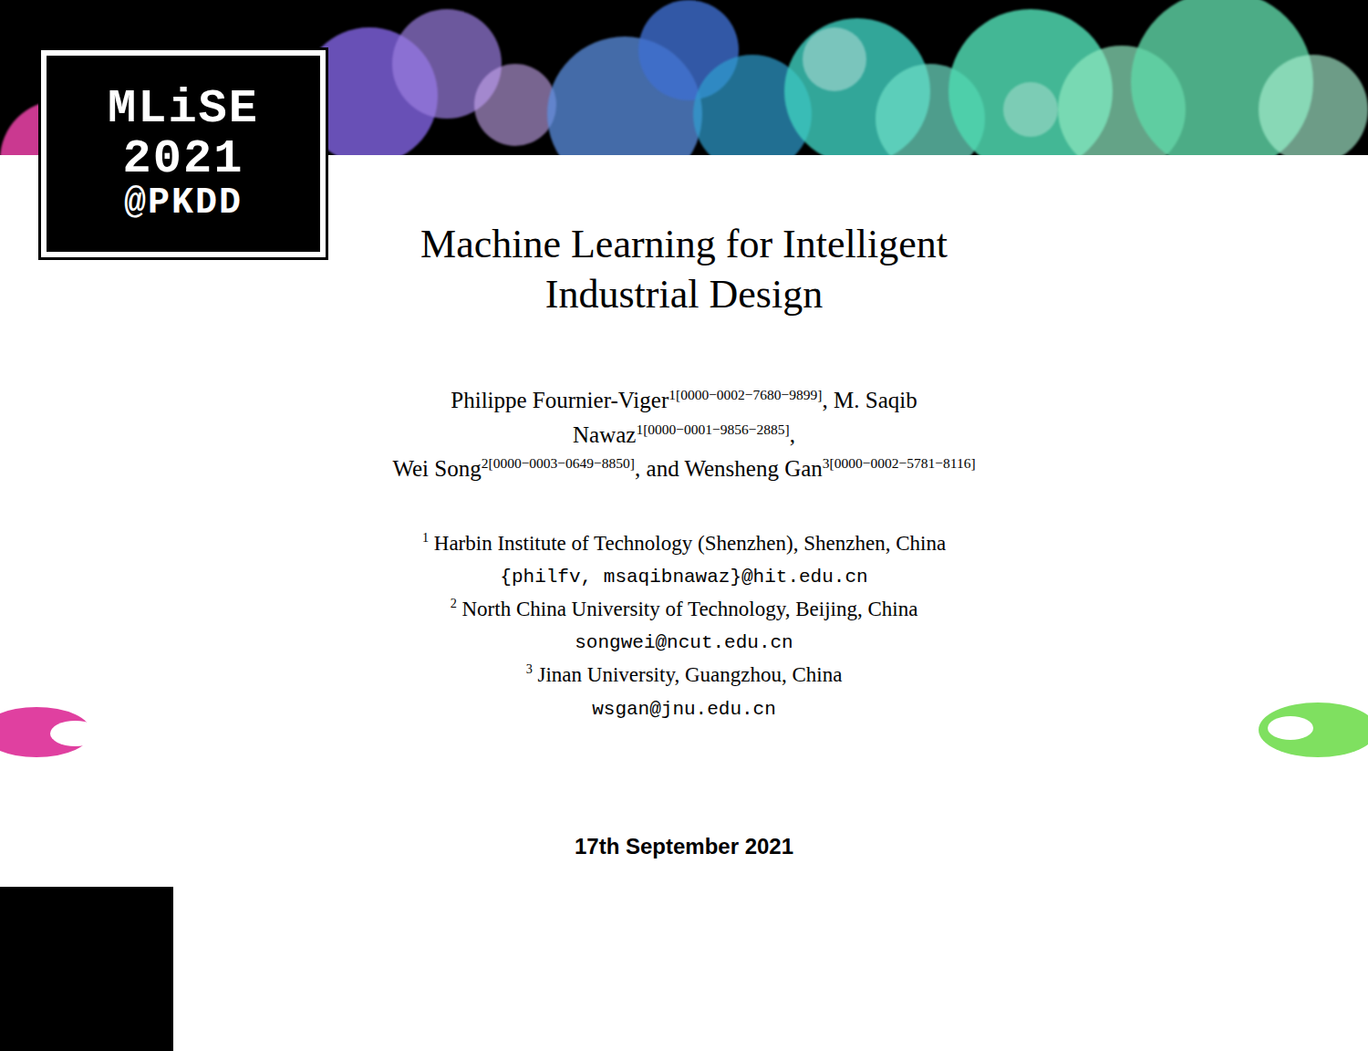MLiSE 2021 @PKDD
Machine Learning for Intelligent
Industrial Design
Philippe Fournier-Viger1[0000−0002−7680−9899], M. Saqib
Nawaz1[0000−0001−9856−2885],
Wei Song2[0000−0003−0649−8850], and Wensheng Gan3[0000−0002−5781−8116]
1 Harbin Institute of Technology (Shenzhen), Shenzhen, China
{philfv, msaqibnawaz}@hit.edu.cn
2 North China University of Technology, Beijing, China
songwei@ncut.edu.cn
3 Jinan University, Guangzhou, China
wsgan@jnu.edu.cn
17th September 2021